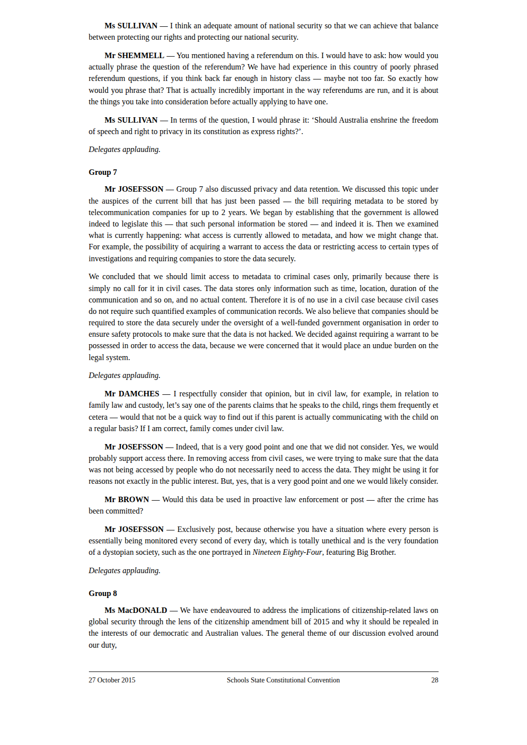Ms SULLIVAN — I think an adequate amount of national security so that we can achieve that balance between protecting our rights and protecting our national security.
Mr SHEMMELL — You mentioned having a referendum on this. I would have to ask: how would you actually phrase the question of the referendum? We have had experience in this country of poorly phrased referendum questions, if you think back far enough in history class — maybe not too far. So exactly how would you phrase that? That is actually incredibly important in the way referendums are run, and it is about the things you take into consideration before actually applying to have one.
Ms SULLIVAN — In terms of the question, I would phrase it: ‘Should Australia enshrine the freedom of speech and right to privacy in its constitution as express rights?’.
Delegates applauding.
Group 7
Mr JOSEFSSON — Group 7 also discussed privacy and data retention. We discussed this topic under the auspices of the current bill that has just been passed — the bill requiring metadata to be stored by telecommunication companies for up to 2 years. We began by establishing that the government is allowed indeed to legislate this — that such personal information be stored — and indeed it is. Then we examined what is currently happening: what access is currently allowed to metadata, and how we might change that. For example, the possibility of acquiring a warrant to access the data or restricting access to certain types of investigations and requiring companies to store the data securely.
We concluded that we should limit access to metadata to criminal cases only, primarily because there is simply no call for it in civil cases. The data stores only information such as time, location, duration of the communication and so on, and no actual content. Therefore it is of no use in a civil case because civil cases do not require such quantified examples of communication records. We also believe that companies should be required to store the data securely under the oversight of a well-funded government organisation in order to ensure safety protocols to make sure that the data is not hacked. We decided against requiring a warrant to be possessed in order to access the data, because we were concerned that it would place an undue burden on the legal system.
Delegates applauding.
Mr DAMCHES — I respectfully consider that opinion, but in civil law, for example, in relation to family law and custody, let’s say one of the parents claims that he speaks to the child, rings them frequently et cetera — would that not be a quick way to find out if this parent is actually communicating with the child on a regular basis? If I am correct, family comes under civil law.
Mr JOSEFSSON — Indeed, that is a very good point and one that we did not consider. Yes, we would probably support access there. In removing access from civil cases, we were trying to make sure that the data was not being accessed by people who do not necessarily need to access the data. They might be using it for reasons not exactly in the public interest. But, yes, that is a very good point and one we would likely consider.
Mr BROWN — Would this data be used in proactive law enforcement or post — after the crime has been committed?
Mr JOSEFSSON — Exclusively post, because otherwise you have a situation where every person is essentially being monitored every second of every day, which is totally unethical and is the very foundation of a dystopian society, such as the one portrayed in Nineteen Eighty-Four, featuring Big Brother.
Delegates applauding.
Group 8
Ms MacDONALD — We have endeavoured to address the implications of citizenship-related laws on global security through the lens of the citizenship amendment bill of 2015 and why it should be repealed in the interests of our democratic and Australian values. The general theme of our discussion evolved around our duty,
27 October 2015 Schools State Constitutional Convention 28